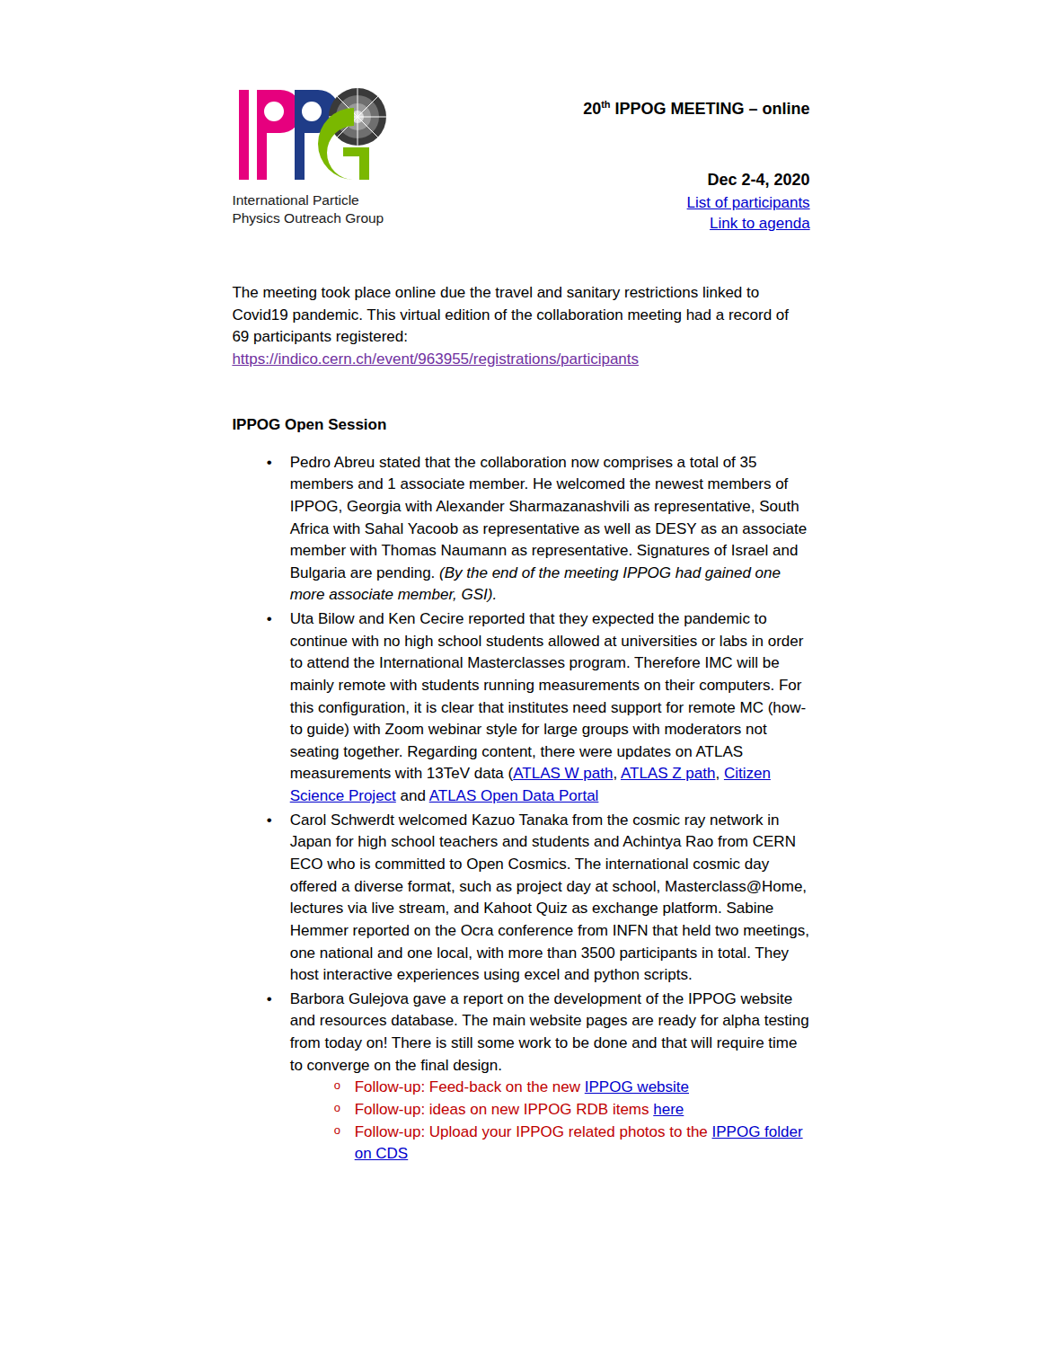International Particle
Physics Outreach Group
20th IPPOG MEETING – online
Dec 2-4, 2020
List of participants Link to agenda
The meeting took place online due the travel and sanitary restrictions linked to Covid19 pandemic. This virtual edition of the collaboration meeting had a record of 69 participants registered:
https://indico.cern.ch/event/963955/registrations/participants
IPPOG Open Session
Pedro Abreu stated that the collaboration now comprises a total of 35 members and 1 associate member. He welcomed the newest members of IPPOG, Georgia with Alexander Sharmazanashvili as representative, South Africa with Sahal Yacoob as representative as well as DESY as an associate member with Thomas Naumann as representative. Signatures of Israel and Bulgaria are pending. (By the end of the meeting IPPOG had gained one more associate member, GSI).
Uta Bilow and Ken Cecire reported that they expected the pandemic to continue with no high school students allowed at universities or labs in order to attend the International Masterclasses program. Therefore IMC will be mainly remote with students running measurements on their computers. For this configuration, it is clear that institutes need support for remote MC (how-to guide) with Zoom webinar style for large groups with moderators not seating together. Regarding content, there were updates on ATLAS measurements with 13TeV data (ATLAS W path, ATLAS Z path, Citizen Science Project and ATLAS Open Data Portal
Carol Schwerdt welcomed Kazuo Tanaka from the cosmic ray network in Japan for high school teachers and students and Achintya Rao from CERN ECO who is committed to Open Cosmics. The international cosmic day offered a diverse format, such as project day at school, Masterclass@Home, lectures via live stream, and Kahoot Quiz as exchange platform. Sabine Hemmer reported on the Ocra conference from INFN that held two meetings, one national and one local, with more than 3500 participants in total. They host interactive experiences using excel and python scripts.
Barbora Gulejova gave a report on the development of the IPPOG website and resources database. The main website pages are ready for alpha testing from today on! There is still some work to be done and that will require time to converge on the final design.
Follow-up: Feed-back on the new IPPOG website
Follow-up: ideas on new IPPOG RDB items here
Follow-up: Upload your IPPOG related photos to the IPPOG folder on CDS